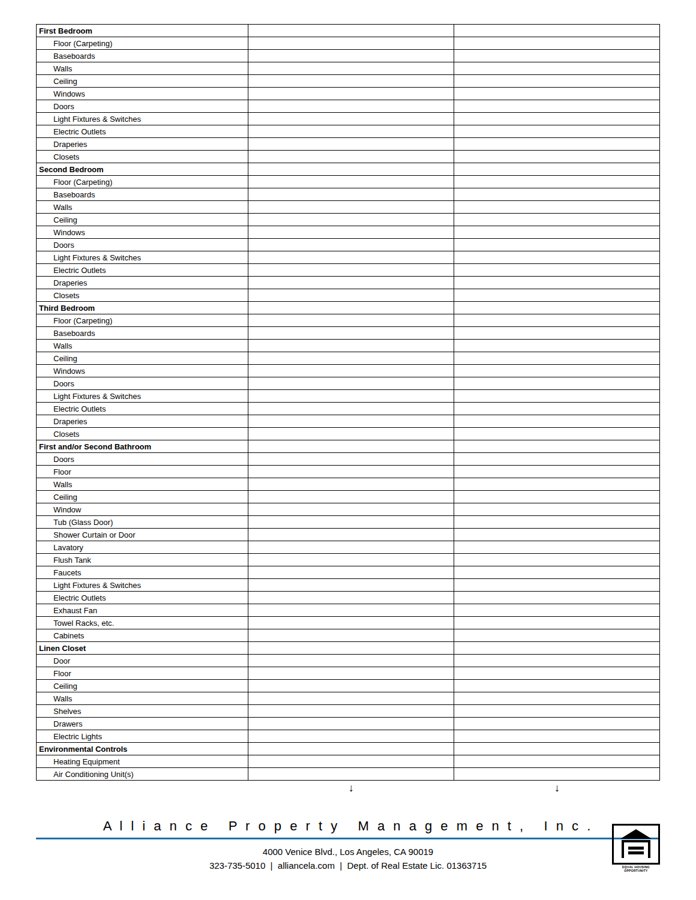| First Bedroom | | |
| Floor (Carpeting) | | |
| Baseboards | | |
| Walls | | |
| Ceiling | | |
| Windows | | |
| Doors | | |
| Light Fixtures & Switches | | |
| Electric Outlets | | |
| Draperies | | |
| Closets | | |
| Second Bedroom | | |
| Floor (Carpeting) | | |
| Baseboards | | |
| Walls | | |
| Ceiling | | |
| Windows | | |
| Doors | | |
| Light Fixtures & Switches | | |
| Electric Outlets | | |
| Draperies | | |
| Closets | | |
| Third Bedroom | | |
| Floor (Carpeting) | | |
| Baseboards | | |
| Walls | | |
| Ceiling | | |
| Windows | | |
| Doors | | |
| Light Fixtures & Switches | | |
| Electric Outlets | | |
| Draperies | | |
| Closets | | |
| First and/or Second Bathroom | | |
| Doors | | |
| Floor | | |
| Walls | | |
| Ceiling | | |
| Window | | |
| Tub (Glass Door) | | |
| Shower Curtain or Door | | |
| Lavatory | | |
| Flush Tank | | |
| Faucets | | |
| Light Fixtures & Switches | | |
| Electric Outlets | | |
| Exhaust Fan | | |
| Towel Racks, etc. | | |
| Cabinets | | |
| Linen Closet | | |
| Door | | |
| Floor | | |
| Ceiling | | |
| Walls | | |
| Shelves | | |
| Drawers | | |
| Electric Lights | | |
| Environmental Controls | | |
| Heating Equipment | | |
| Air Conditioning Unit(s) | | |
↓
↓
A l l i a n c e P r o p e r t y M a n a g e m e n t , I n c .
4000 Venice Blvd., Los Angeles, CA 90019
323-735-5010 | alliancela.com | Dept. of Real Estate Lic. 01363715
EQUAL HOUSING
OPPORTUNITY